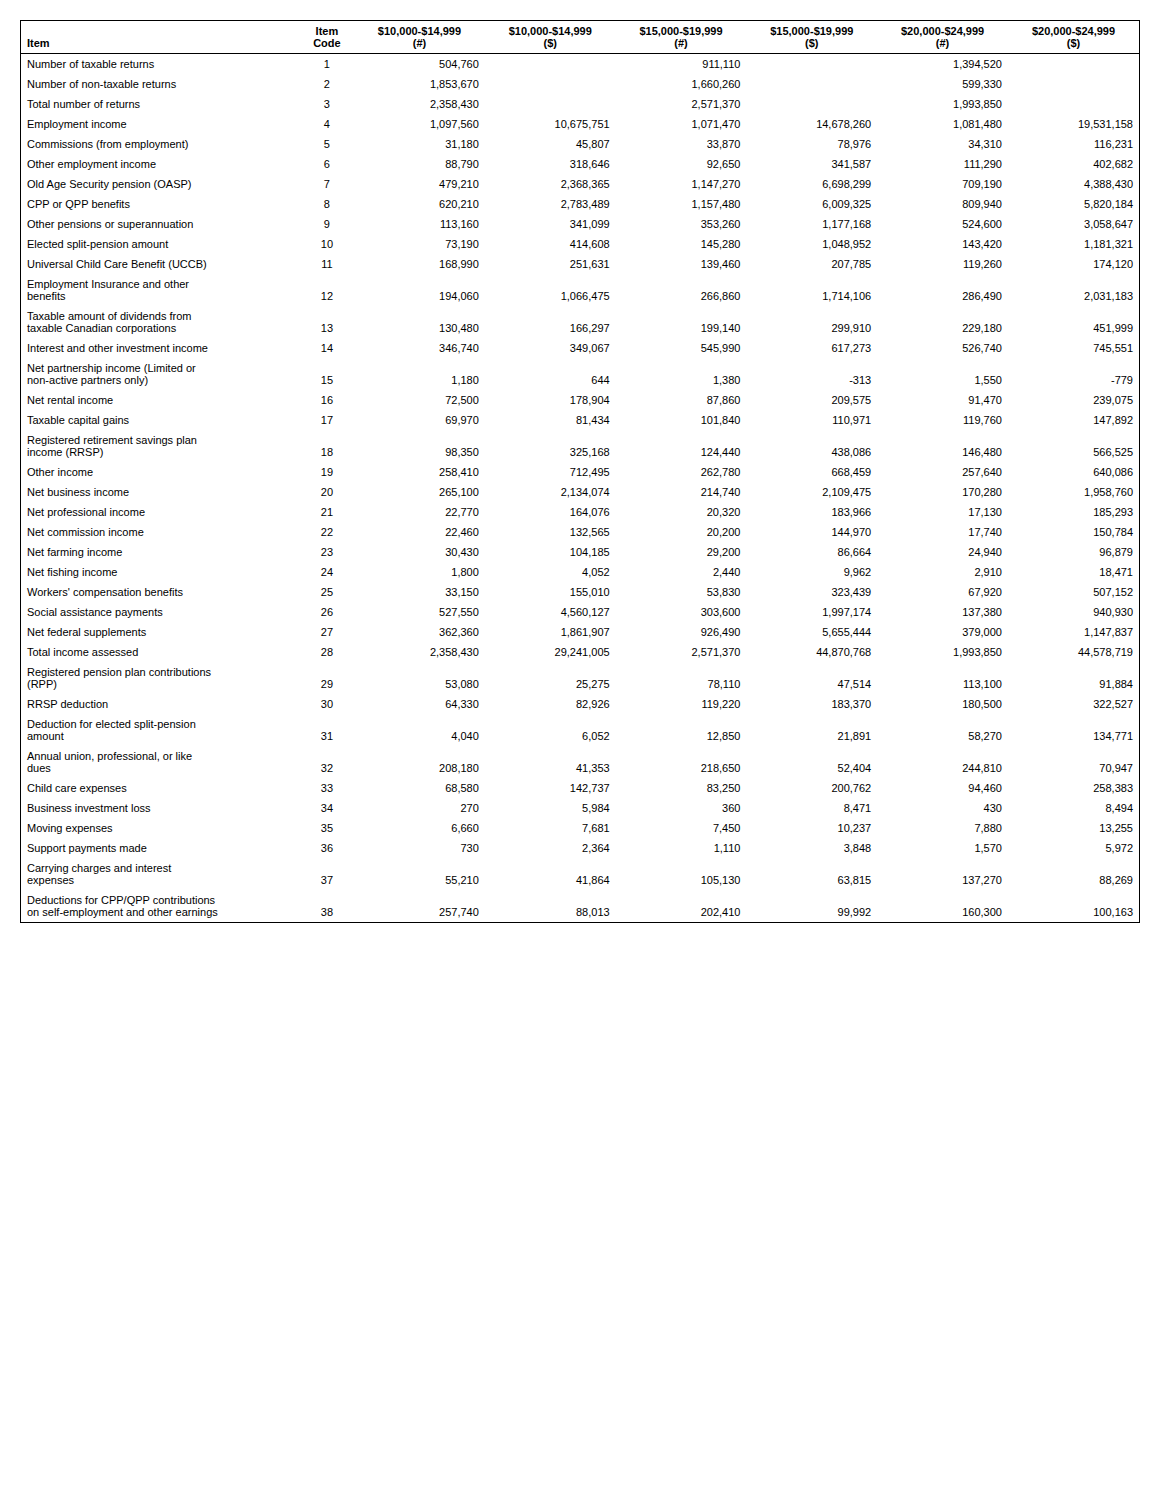| Item | Item Code | $10,000-$14,999 (#) | $10,000-$14,999 ($) | $15,000-$19,999 (#) | $15,000-$19,999 ($) | $20,000-$24,999 (#) | $20,000-$24,999 ($) |
| --- | --- | --- | --- | --- | --- | --- | --- |
| Number of taxable returns | 1 | 504,760 | | 911,110 | | 1,394,520 | |
| Number of non-taxable returns | 2 | 1,853,670 | | 1,660,260 | | 599,330 | |
| Total number of returns | 3 | 2,358,430 | | 2,571,370 | | 1,993,850 | |
| Employment income | 4 | 1,097,560 | 10,675,751 | 1,071,470 | 14,678,260 | 1,081,480 | 19,531,158 |
| Commissions (from employment) | 5 | 31,180 | 45,807 | 33,870 | 78,976 | 34,310 | 116,231 |
| Other employment income | 6 | 88,790 | 318,646 | 92,650 | 341,587 | 111,290 | 402,682 |
| Old Age Security pension (OASP) | 7 | 479,210 | 2,368,365 | 1,147,270 | 6,698,299 | 709,190 | 4,388,430 |
| CPP or QPP benefits | 8 | 620,210 | 2,783,489 | 1,157,480 | 6,009,325 | 809,940 | 5,820,184 |
| Other pensions or superannuation | 9 | 113,160 | 341,099 | 353,260 | 1,177,168 | 524,600 | 3,058,647 |
| Elected split-pension amount | 10 | 73,190 | 414,608 | 145,280 | 1,048,952 | 143,420 | 1,181,321 |
| Universal Child Care Benefit (UCCB) | 11 | 168,990 | 251,631 | 139,460 | 207,785 | 119,260 | 174,120 |
| Employment Insurance and other benefits | 12 | 194,060 | 1,066,475 | 266,860 | 1,714,106 | 286,490 | 2,031,183 |
| Taxable amount of dividends from taxable Canadian corporations | 13 | 130,480 | 166,297 | 199,140 | 299,910 | 229,180 | 451,999 |
| Interest and other investment income | 14 | 346,740 | 349,067 | 545,990 | 617,273 | 526,740 | 745,551 |
| Net partnership income (Limited or non-active partners only) | 15 | 1,180 | 644 | 1,380 | -313 | 1,550 | -779 |
| Net rental income | 16 | 72,500 | 178,904 | 87,860 | 209,575 | 91,470 | 239,075 |
| Taxable capital gains | 17 | 69,970 | 81,434 | 101,840 | 110,971 | 119,760 | 147,892 |
| Registered retirement savings plan income (RRSP) | 18 | 98,350 | 325,168 | 124,440 | 438,086 | 146,480 | 566,525 |
| Other income | 19 | 258,410 | 712,495 | 262,780 | 668,459 | 257,640 | 640,086 |
| Net business income | 20 | 265,100 | 2,134,074 | 214,740 | 2,109,475 | 170,280 | 1,958,760 |
| Net professional income | 21 | 22,770 | 164,076 | 20,320 | 183,966 | 17,130 | 185,293 |
| Net commission income | 22 | 22,460 | 132,565 | 20,200 | 144,970 | 17,740 | 150,784 |
| Net farming income | 23 | 30,430 | 104,185 | 29,200 | 86,664 | 24,940 | 96,879 |
| Net fishing income | 24 | 1,800 | 4,052 | 2,440 | 9,962 | 2,910 | 18,471 |
| Workers' compensation benefits | 25 | 33,150 | 155,010 | 53,830 | 323,439 | 67,920 | 507,152 |
| Social assistance payments | 26 | 527,550 | 4,560,127 | 303,600 | 1,997,174 | 137,380 | 940,930 |
| Net federal supplements | 27 | 362,360 | 1,861,907 | 926,490 | 5,655,444 | 379,000 | 1,147,837 |
| Total income assessed | 28 | 2,358,430 | 29,241,005 | 2,571,370 | 44,870,768 | 1,993,850 | 44,578,719 |
| Registered pension plan contributions (RPP) | 29 | 53,080 | 25,275 | 78,110 | 47,514 | 113,100 | 91,884 |
| RRSP deduction | 30 | 64,330 | 82,926 | 119,220 | 183,370 | 180,500 | 322,527 |
| Deduction for elected split-pension amount | 31 | 4,040 | 6,052 | 12,850 | 21,891 | 58,270 | 134,771 |
| Annual union, professional, or like dues | 32 | 208,180 | 41,353 | 218,650 | 52,404 | 244,810 | 70,947 |
| Child care expenses | 33 | 68,580 | 142,737 | 83,250 | 200,762 | 94,460 | 258,383 |
| Business investment loss | 34 | 270 | 5,984 | 360 | 8,471 | 430 | 8,494 |
| Moving expenses | 35 | 6,660 | 7,681 | 7,450 | 10,237 | 7,880 | 13,255 |
| Support payments made | 36 | 730 | 2,364 | 1,110 | 3,848 | 1,570 | 5,972 |
| Carrying charges and interest expenses | 37 | 55,210 | 41,864 | 105,130 | 63,815 | 137,270 | 88,269 |
| Deductions for CPP/QPP contributions on self-employment and other earnings | 38 | 257,740 | 88,013 | 202,410 | 99,992 | 160,300 | 100,163 |